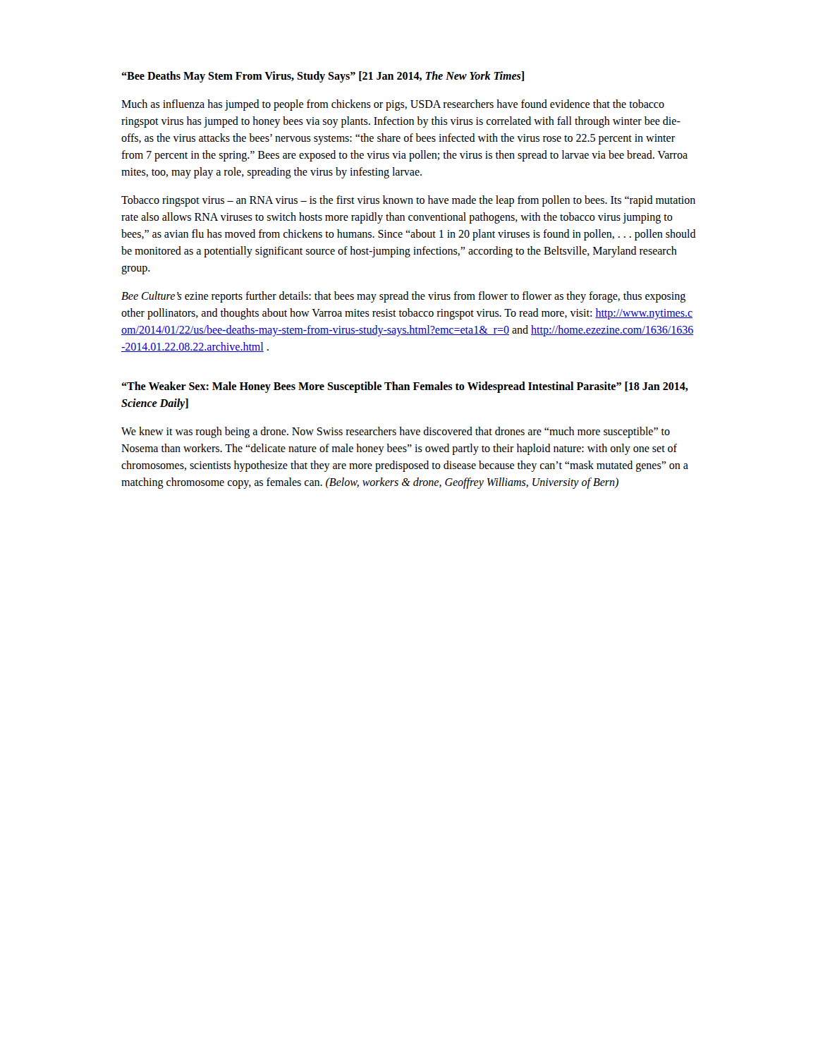“Bee Deaths May Stem From Virus, Study Says” [21 Jan 2014, The New York Times]
Much as influenza has jumped to people from chickens or pigs, USDA researchers have found evidence that the tobacco ringspot virus has jumped to honey bees via soy plants. Infection by this virus is correlated with fall through winter bee die-offs, as the virus attacks the bees’ nervous systems: “the share of bees infected with the virus rose to 22.5 percent in winter from 7 percent in the spring.” Bees are exposed to the virus via pollen; the virus is then spread to larvae via bee bread. Varroa mites, too, may play a role, spreading the virus by infesting larvae.
Tobacco ringspot virus – an RNA virus – is the first virus known to have made the leap from pollen to bees. Its “rapid mutation rate also allows RNA viruses to switch hosts more rapidly than conventional pathogens, with the tobacco virus jumping to bees,” as avian flu has moved from chickens to humans. Since “about 1 in 20 plant viruses is found in pollen, . . . pollen should be monitored as a potentially significant source of host-jumping infections,” according to the Beltsville, Maryland research group.
Bee Culture’s ezine reports further details: that bees may spread the virus from flower to flower as they forage, thus exposing other pollinators, and thoughts about how Varroa mites resist tobacco ringspot virus. To read more, visit: http://www.nytimes.com/2014/01/22/us/bee-deaths-may-stem-from-virus-study-says.html?emc=eta1&_r=0 and http://home.ezezine.com/1636/1636-2014.01.22.08.22.archive.html .
“The Weaker Sex: Male Honey Bees More Susceptible Than Females to Widespread Intestinal Parasite” [18 Jan 2014, Science Daily]
We knew it was rough being a drone. Now Swiss researchers have discovered that drones are “much more susceptible” to Nosema than workers. The “delicate nature of male honey bees” is owed partly to their haploid nature: with only one set of chromosomes, scientists hypothesize that they are more predisposed to disease because they can’t “mask mutated genes” on a matching chromosome copy, as females can. (Below, workers & drone, Geoffrey Williams, University of Bern)